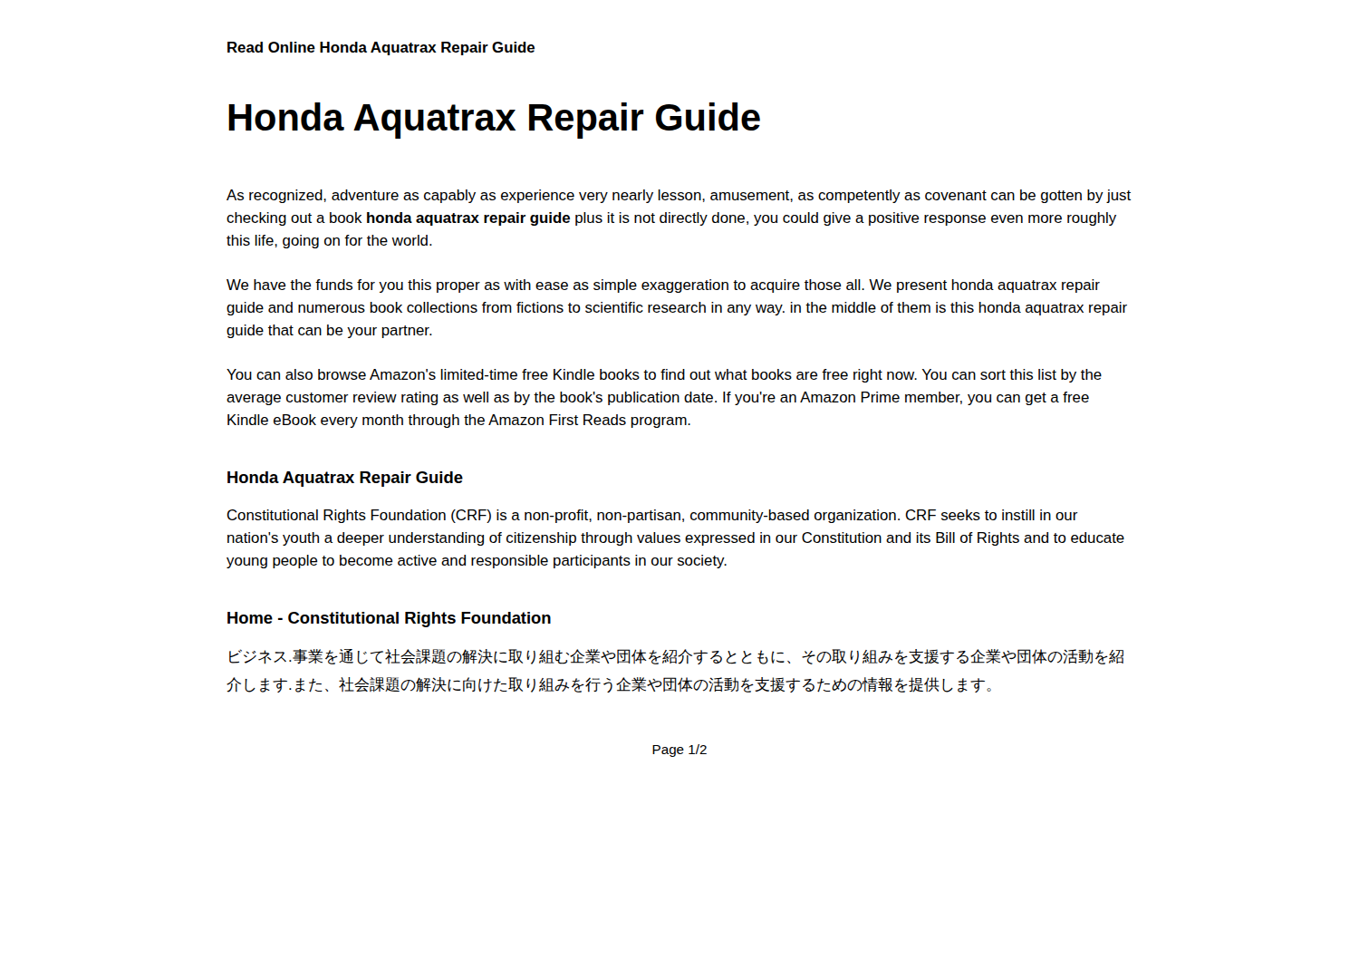Read Online Honda Aquatrax Repair Guide
Honda Aquatrax Repair Guide
As recognized, adventure as capably as experience very nearly lesson, amusement, as competently as covenant can be gotten by just checking out a book honda aquatrax repair guide plus it is not directly done, you could give a positive response even more roughly this life, going on for the world.
We have the funds for you this proper as with ease as simple exaggeration to acquire those all. We present honda aquatrax repair guide and numerous book collections from fictions to scientific research in any way. in the middle of them is this honda aquatrax repair guide that can be your partner.
You can also browse Amazon's limited-time free Kindle books to find out what books are free right now. You can sort this list by the average customer review rating as well as by the book's publication date. If you're an Amazon Prime member, you can get a free Kindle eBook every month through the Amazon First Reads program.
Honda Aquatrax Repair Guide
Constitutional Rights Foundation (CRF) is a non-profit, non-partisan, community-based organization. CRF seeks to instill in our nation's youth a deeper understanding of citizenship through values expressed in our Constitution and its Bill of Rights and to educate young people to become active and responsible participants in our society.
Home - Constitutional Rights Foundation
ビジネス.事業を通じて社会課題の解決に取り組む企業や団体を紹介するとともに、その取り組みを支援する企業や団体の活動を紹介します.また、社会課題の解決に向けた取り組みを行う企業や団体の活動を支援するための情報を提供します。
Page 1/2